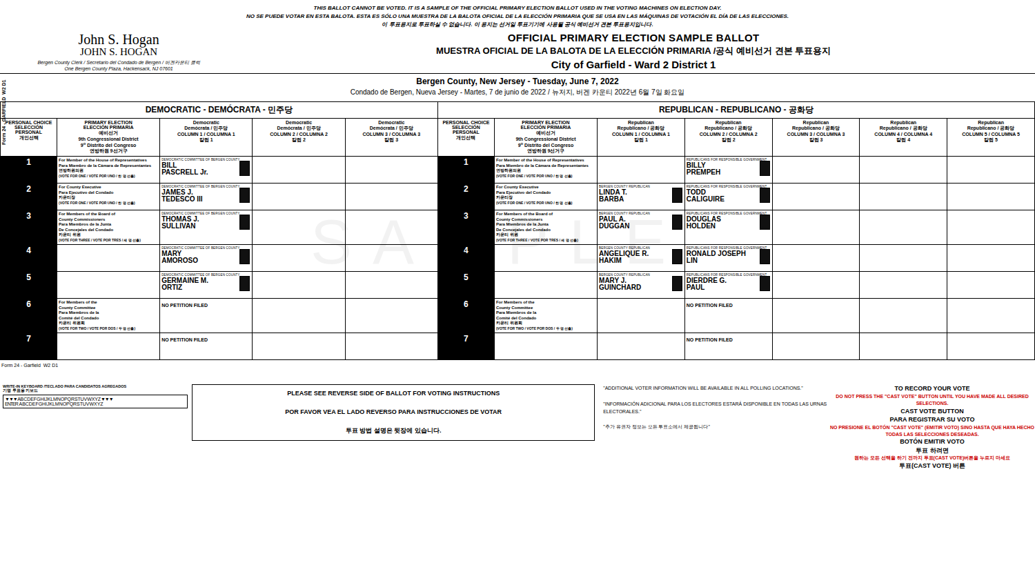SAMPLE
THIS BALLOT CANNOT BE VOTED. IT IS A SAMPLE OF THE OFFICIAL PRIMARY ELECTION BALLOT USED IN THE VOTING MACHINES ON ELECTION DAY.
NO SE PUEDE VOTAR EN ESTA BALOTA. ESTA ES SÓLO UNA MUESTRA DE LA BALOTA OFICIAL DE LA ELECCIÓN PRIMARIA QUE SE USA EN LAS MÁQUINAS DE VOTACIÓN EL DÍA DE LAS ELECCIONES.
이 투표용지로 투표하실 수 없습니다. 이 용지는 선거일 투표기기에 사용될 공식 예비선거 견본 투표용지입니다.
John S. Hogan
JOHN S. HOGAN
Bergen County Clerk / Secretario del Condado de Bergen / 버겐카운티 클럭
One Bergen County Plaza, Hackensack, NJ 07601
OFFICIAL PRIMARY ELECTION SAMPLE BALLOT
MUESTRA OFICIAL DE LA BALOTA DE LA ELECCIÓN PRIMARIA /공식 예비선거 견본 투표용지
City of Garfield - Ward 2 District 1
Bergen County, New Jersey - Tuesday, June 7, 2022
Condado de Bergen, Nueva Jersey - Martes, 7 de junio de 2022 / 뉴저지, 버겐 카운티 2022년 6월 7일 화요일
Form 24 - GARFIELD W2 D1
| DEMOCRATIC - DEMÓCRATA - 민주당 | REPUBLICAN - REPUBLICANO - 공화당 |
| --- | --- |
| PERSONAL CHOICE SELECCIÓN PERSONAL 개인선택 | PRIMARY ELECTION ELECCIÓN PRIMARIA 예비선거 9th Congressional District 9 o Distrito del Congreso 연방하원 9선거구 | Democratic Demócrata / 민주당 COLUMN 1 / COLUMNA 1 칼럼 1 | Democratic Demócrata / 민주당 COLUMN 2 / COLUMNA 2 칼럼 2 | Democratic Demócrata / 민주당 COLUMN 3 / COLUMNA 3 칼럼 3 | PERSONAL CHOICE SELECCIÓN PERSONAL 개인선택 | PRIMARY ELECTION ELECCIÓN PRIMARIA 예비선거 9th Congressional District 9 o Distrito del Congreso 연방하원 9선거구 | Republican Republicano / 공화당 COLUMN 1 / COLUMNA 1 칼럼 1 | Republican Republicano / 공화당 COLUMN 2 / COLUMNA 2 칼럼 2 | Republican Republicano / 공화당 COLUMN 3 / COLUMNA 3 칼럼 3 | Republican Republicano / 공화당 COLUMN 4 / COLUMNA 4 칼럼 4 | Republican Republicano / 공화당 COLUMN 5 / COLUMNA 5 칼럼 5 |
| 1 | For Member of the House of Representatives Para Miembro de la Cámara de Representantes 연방하원의원 (VOTE FOR ONE / VOTE POR UNO / 한 명 선출) | DEMOCRATIC COMMITTEE OF BERGEN COUNTY BILL PASCRELL Jr. | | | 1 | For Member of the House of Representatives Para Miembro de la Cámara de Representantes 연방하원의원 (VOTE FOR ONE / VOTE POR UNO / 한 명 선출) | | REPUBLICANS FOR RESPONSIBLE GOVERNMENT BILLY PREMPEH | | | |
| 2 | For County Executive Para Ejecutivo del Condado 카운티장 (VOTE FOR ONE / VOTE POR UNO / 한 명 선출) | DEMOCRATIC COMMITTEE OF BERGEN COUNTY JAMES J. TEDESCO III | | | 2 | For County Executive Para Ejecutivo del Condado 카운티장 (VOTE FOR ONE / VOTE POR UNO / 한 명 선출) | BERGEN COUNTY REPUBLICAN LINDA T. BARBA | REPUBLICANS FOR RESPONSIBLE GOVERNMENT TODD CALIGUIRE | | | |
| 3 | For Members of the Board of County Commissioners Para Miembros de la Junta De Concejales del Condado 카운티 위원 (VOTE FOR THREE / VOTE POR TRES / 세 명 선출) | DEMOCRATIC COMMITTEE OF BERGEN COUNTY THOMAS J. SULLIVAN | | | 3 | For Members of the Board of County Commissioners Para Miembros de la Junta De Concejales del Condado 카운티 위원 (VOTE FOR THREE / VOTE POR TRES / 세 명 선출) | BERGEN COUNTY REPUBLICAN PAUL A. DUGGAN | REPUBLICANS FOR RESPONSIBLE GOVERNMENT DOUGLAS HOLDEN | | | |
| 4 | | DEMOCRATIC COMMITTEE OF BERGEN COUNTY MARY AMOROSO | | | 4 | | BERGEN COUNTY REPUBLICAN ANGELIQUE R. HAKIM | REPUBLICANS FOR RESPONSIBLE GOVERNMENT RONALD JOSEPH LIN | | | |
| 5 | | DEMOCRATIC COMMITTEE OF BERGEN COUNTY GERMAINE M. ORTIZ | | | 5 | | BERGEN COUNTY REPUBLICAN MARY J. GUINCHARD | REPUBLICANS FOR RESPONSIBLE GOVERNMENT DIERDRE G. PAUL | | | |
| 6 | For Members of the County Committee Para Miembros de la Comité del Condado 카운티 위원회 (VOTE FOR TWO / VOTE POR DOS / 두 명 선출) | NO PETITION FILED | | | 6 | For Members of the County Committee Para Miembros de la Comité del Condado 카운티 위원회 (VOTE FOR TWO / VOTE POR DOS / 두 명 선출) | | NO PETITION FILED | | | |
| 7 | | NO PETITION FILED | | | 7 | | | NO PETITION FILED | | | |
Form 24 - Garfield W2 D1
WRITE-IN KEYBOARD /TECLADO PARA CANDIDATOS AGREGADOS
기명 투표용 키보드
▼▼▼ A B C D E F G H I J K L M N O P Q R S T U V W X Y Z ▼▼▼
ENTER A B C D E F G H I J K L M N O P Q R S T U V W X Y Z
PLEASE SEE REVERSE SIDE OF BALLOT FOR VOTING INSTRUCTIONS
POR FAVOR VEA EL LADO REVERSO PARA INSTRUCCIONES DE VOTAR
투표 방법 설명은 뒷장에 있습니다.
"ADDITIONAL VOTER INFORMATION WILL BE AVAILABLE IN ALL POLLING LOCATIONS."
"INFORMACIÓN ADICIONAL PARA LOS ELECTORES ESTARÁ DISPONIBLE EN TODAS LAS URNAS ELECTORALES."
"추가 유권자 정보는 모든 투표소에서 제공됩니다"
TO RECORD YOUR VOTE
DO NOT PRESS THE "CAST VOTE" BUTTON UNTIL YOU HAVE MADE ALL DESIRED SELECTIONS.
CAST VOTE BUTTON
PARA REGISTRAR SU VOTO
NO PRESIONE EL BOTÓN "CAST VOTE" (EMITIR VOTO) SINO HASTA QUE HAYA HECHO TODAS LAS SELECCIONES DESEADAS.
BOTÓN EMITIR VOTO
투표 하려면
원하는 모든 선택을 하기 전까지 투표(CAST VOTE)버튼을 누르지 마세요
투표(CAST VOTE) 버튼